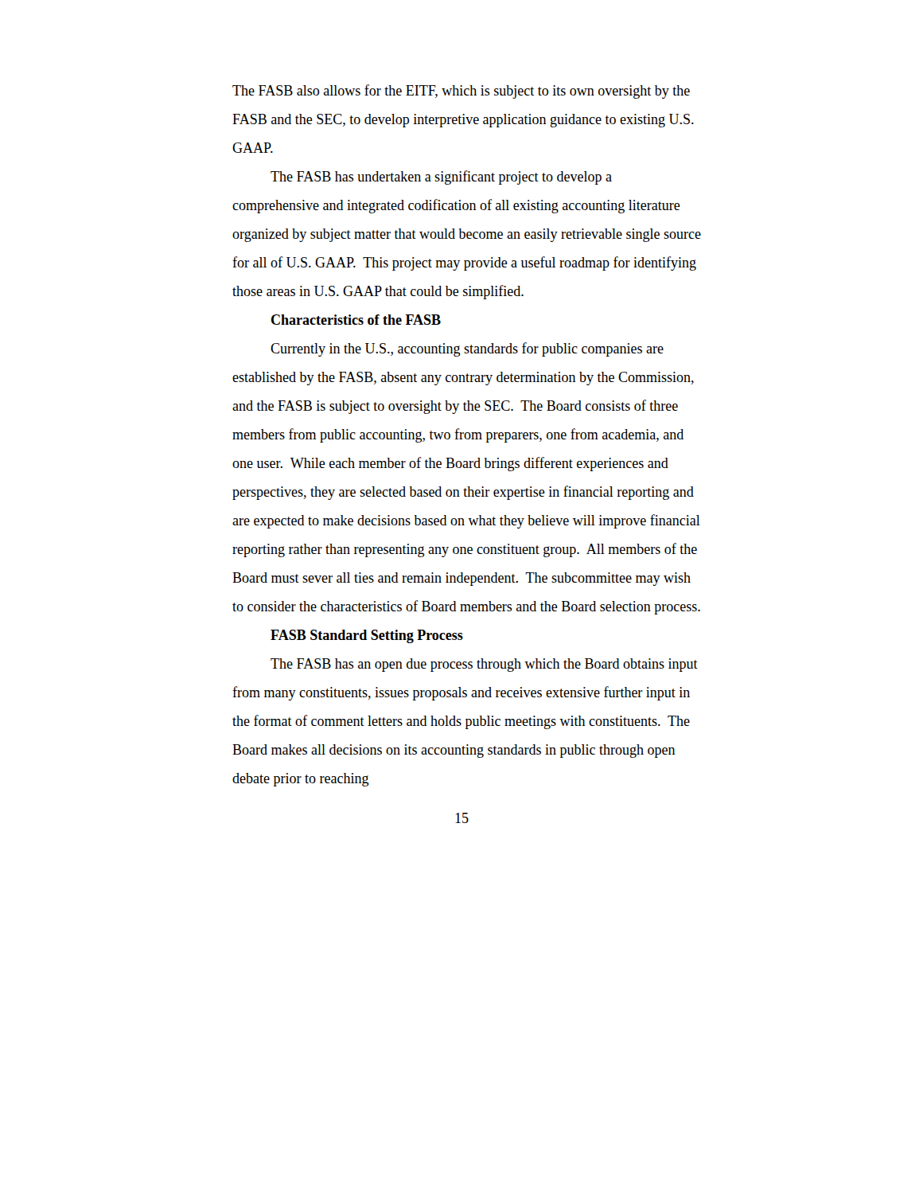The FASB also allows for the EITF, which is subject to its own oversight by the FASB and the SEC, to develop interpretive application guidance to existing U.S. GAAP.
The FASB has undertaken a significant project to develop a comprehensive and integrated codification of all existing accounting literature organized by subject matter that would become an easily retrievable single source for all of U.S. GAAP. This project may provide a useful roadmap for identifying those areas in U.S. GAAP that could be simplified.
Characteristics of the FASB
Currently in the U.S., accounting standards for public companies are established by the FASB, absent any contrary determination by the Commission, and the FASB is subject to oversight by the SEC. The Board consists of three members from public accounting, two from preparers, one from academia, and one user. While each member of the Board brings different experiences and perspectives, they are selected based on their expertise in financial reporting and are expected to make decisions based on what they believe will improve financial reporting rather than representing any one constituent group. All members of the Board must sever all ties and remain independent. The subcommittee may wish to consider the characteristics of Board members and the Board selection process.
FASB Standard Setting Process
The FASB has an open due process through which the Board obtains input from many constituents, issues proposals and receives extensive further input in the format of comment letters and holds public meetings with constituents. The Board makes all decisions on its accounting standards in public through open debate prior to reaching
15